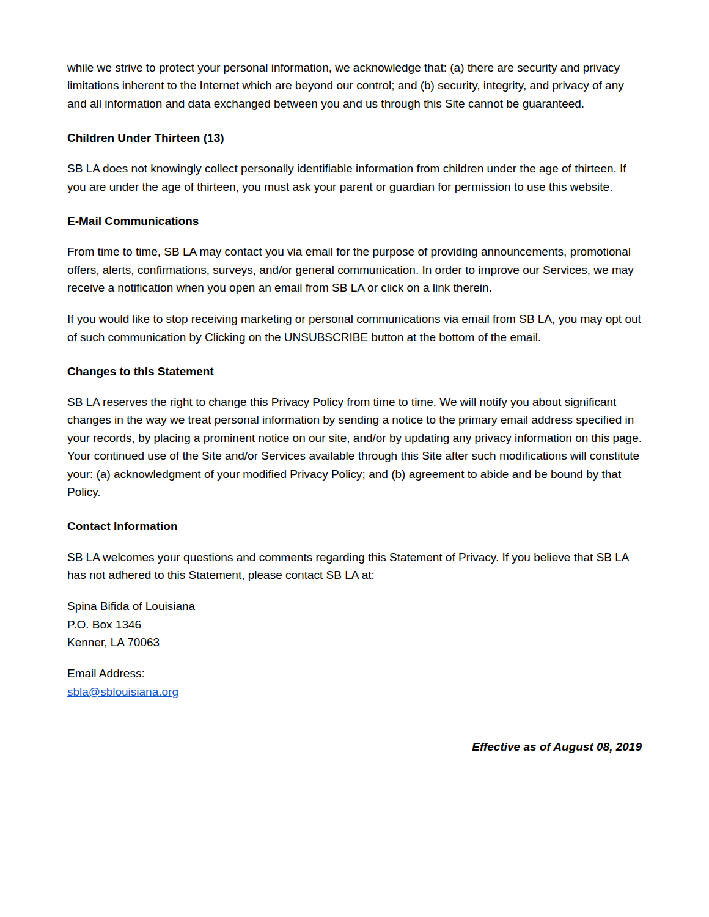while we strive to protect your personal information, we acknowledge that: (a) there are security and privacy limitations inherent to the Internet which are beyond our control; and (b) security, integrity, and privacy of any and all information and data exchanged between you and us through this Site cannot be guaranteed.
Children Under Thirteen (13)
SB LA does not knowingly collect personally identifiable information from children under the age of thirteen. If you are under the age of thirteen, you must ask your parent or guardian for permission to use this website.
E-Mail Communications
From time to time, SB LA may contact you via email for the purpose of providing announcements, promotional offers, alerts, confirmations, surveys, and/or general communication. In order to improve our Services, we may receive a notification when you open an email from SB LA or click on a link therein.
If you would like to stop receiving marketing or personal communications via email from SB LA, you may opt out of such communication by Clicking on the UNSUBSCRIBE button at the bottom of the email.
Changes to this Statement
SB LA reserves the right to change this Privacy Policy from time to time. We will notify you about significant changes in the way we treat personal information by sending a notice to the primary email address specified in your records, by placing a prominent notice on our site, and/or by updating any privacy information on this page. Your continued use of the Site and/or Services available through this Site after such modifications will constitute your: (a) acknowledgment of your modified Privacy Policy; and (b) agreement to abide and be bound by that Policy.
Contact Information
SB LA welcomes your questions and comments regarding this Statement of Privacy. If you believe that SB LA has not adhered to this Statement, please contact SB LA at:
Spina Bifida of Louisiana
P.O. Box 1346
Kenner, LA 70063
Email Address:
sbla@sblouisiana.org
Effective as of August 08, 2019